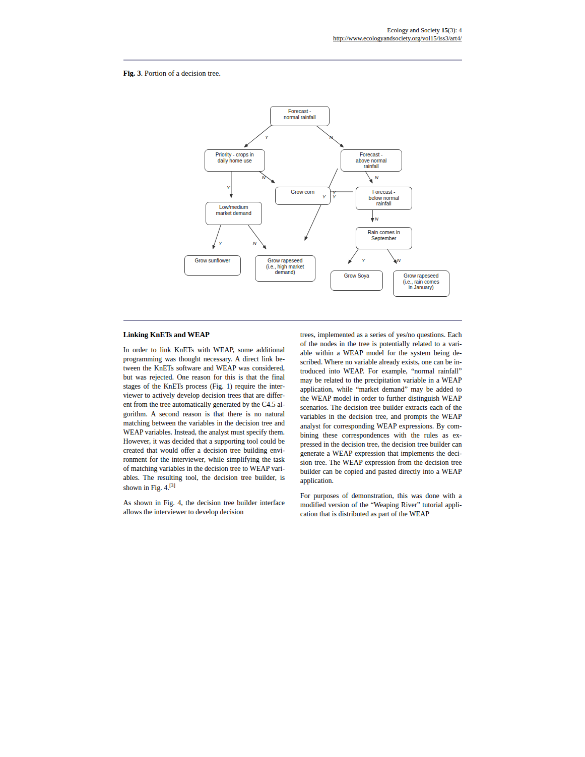Ecology and Society 15(3): 4
http://www.ecologyandsociety.org/vol15/iss3/art4/
Fig. 3. Portion of a decision tree.
Forecast -
normal rainfall
Priority - crops in
daily home use
Forecast -
above normal
rainfall
Grow corn
Forecast -
below normal
rainfall
Low/medium
market demand
Rain comes in
September
Grow sunflower
Grow rapeseed
(i.e., high market
demand)
Grow Soya
Grow rapeseed
(i.e., rain comes
in January)
Y
N
N
Y
Y
N
Y
N
Y
N
Y
N
Y
Linking KnETs and WEAP
In order to link KnETs with WEAP, some additional programming was thought necessary. A direct link between the KnETs software and WEAP was considered, but was rejected. One reason for this is that the final stages of the KnETs process (Fig. 1) require the interviewer to actively develop decision trees that are different from the tree automatically generated by the C4.5 algorithm. A second reason is that there is no natural matching between the variables in the decision tree and WEAP variables. Instead, the analyst must specify them. However, it was decided that a supporting tool could be created that would offer a decision tree building environment for the interviewer, while simplifying the task of matching variables in the decision tree to WEAP variables. The resulting tool, the decision tree builder, is shown in Fig. 4.[3]
As shown in Fig. 4, the decision tree builder interface allows the interviewer to develop decision
trees, implemented as a series of yes/no questions. Each of the nodes in the tree is potentially related to a variable within a WEAP model for the system being described. Where no variable already exists, one can be introduced into WEAP. For example, “normal rainfall” may be related to the precipitation variable in a WEAP application, while “market demand” may be added to the WEAP model in order to further distinguish WEAP scenarios. The decision tree builder extracts each of the variables in the decision tree, and prompts the WEAP analyst for corresponding WEAP expressions. By combining these correspondences with the rules as expressed in the decision tree, the decision tree builder can generate a WEAP expression that implements the decision tree. The WEAP expression from the decision tree builder can be copied and pasted directly into a WEAP application.
For purposes of demonstration, this was done with a modified version of the “Weaping River” tutorial application that is distributed as part of the WEAP